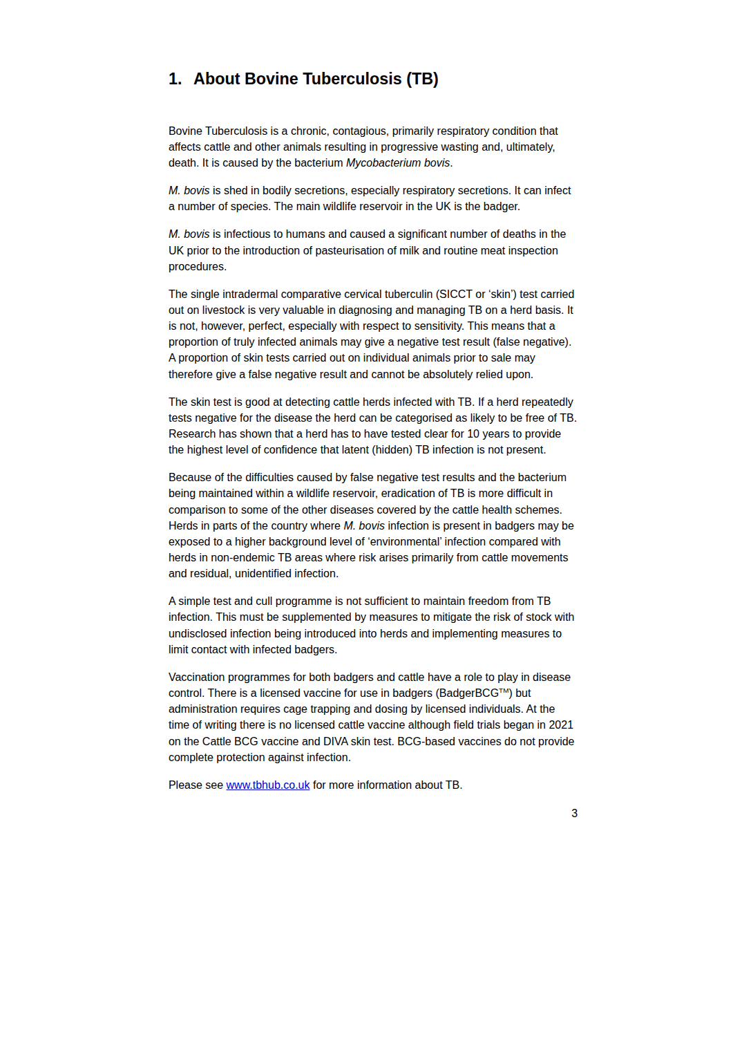1. About Bovine Tuberculosis (TB)
Bovine Tuberculosis is a chronic, contagious, primarily respiratory condition that affects cattle and other animals resulting in progressive wasting and, ultimately, death. It is caused by the bacterium Mycobacterium bovis.
M. bovis is shed in bodily secretions, especially respiratory secretions. It can infect a number of species. The main wildlife reservoir in the UK is the badger.
M. bovis is infectious to humans and caused a significant number of deaths in the UK prior to the introduction of pasteurisation of milk and routine meat inspection procedures.
The single intradermal comparative cervical tuberculin (SICCT or ‘skin’) test carried out on livestock is very valuable in diagnosing and managing TB on a herd basis. It is not, however, perfect, especially with respect to sensitivity. This means that a proportion of truly infected animals may give a negative test result (false negative). A proportion of skin tests carried out on individual animals prior to sale may therefore give a false negative result and cannot be absolutely relied upon.
The skin test is good at detecting cattle herds infected with TB. If a herd repeatedly tests negative for the disease the herd can be categorised as likely to be free of TB. Research has shown that a herd has to have tested clear for 10 years to provide the highest level of confidence that latent (hidden) TB infection is not present.
Because of the difficulties caused by false negative test results and the bacterium being maintained within a wildlife reservoir, eradication of TB is more difficult in comparison to some of the other diseases covered by the cattle health schemes. Herds in parts of the country where M. bovis infection is present in badgers may be exposed to a higher background level of ‘environmental’ infection compared with herds in non-endemic TB areas where risk arises primarily from cattle movements and residual, unidentified infection.
A simple test and cull programme is not sufficient to maintain freedom from TB infection. This must be supplemented by measures to mitigate the risk of stock with undisclosed infection being introduced into herds and implementing measures to limit contact with infected badgers.
Vaccination programmes for both badgers and cattle have a role to play in disease control. There is a licensed vaccine for use in badgers (BadgerBCGTM) but administration requires cage trapping and dosing by licensed individuals. At the time of writing there is no licensed cattle vaccine although field trials began in 2021 on the Cattle BCG vaccine and DIVA skin test. BCG-based vaccines do not provide complete protection against infection.
Please see www.tbhub.co.uk for more information about TB.
3